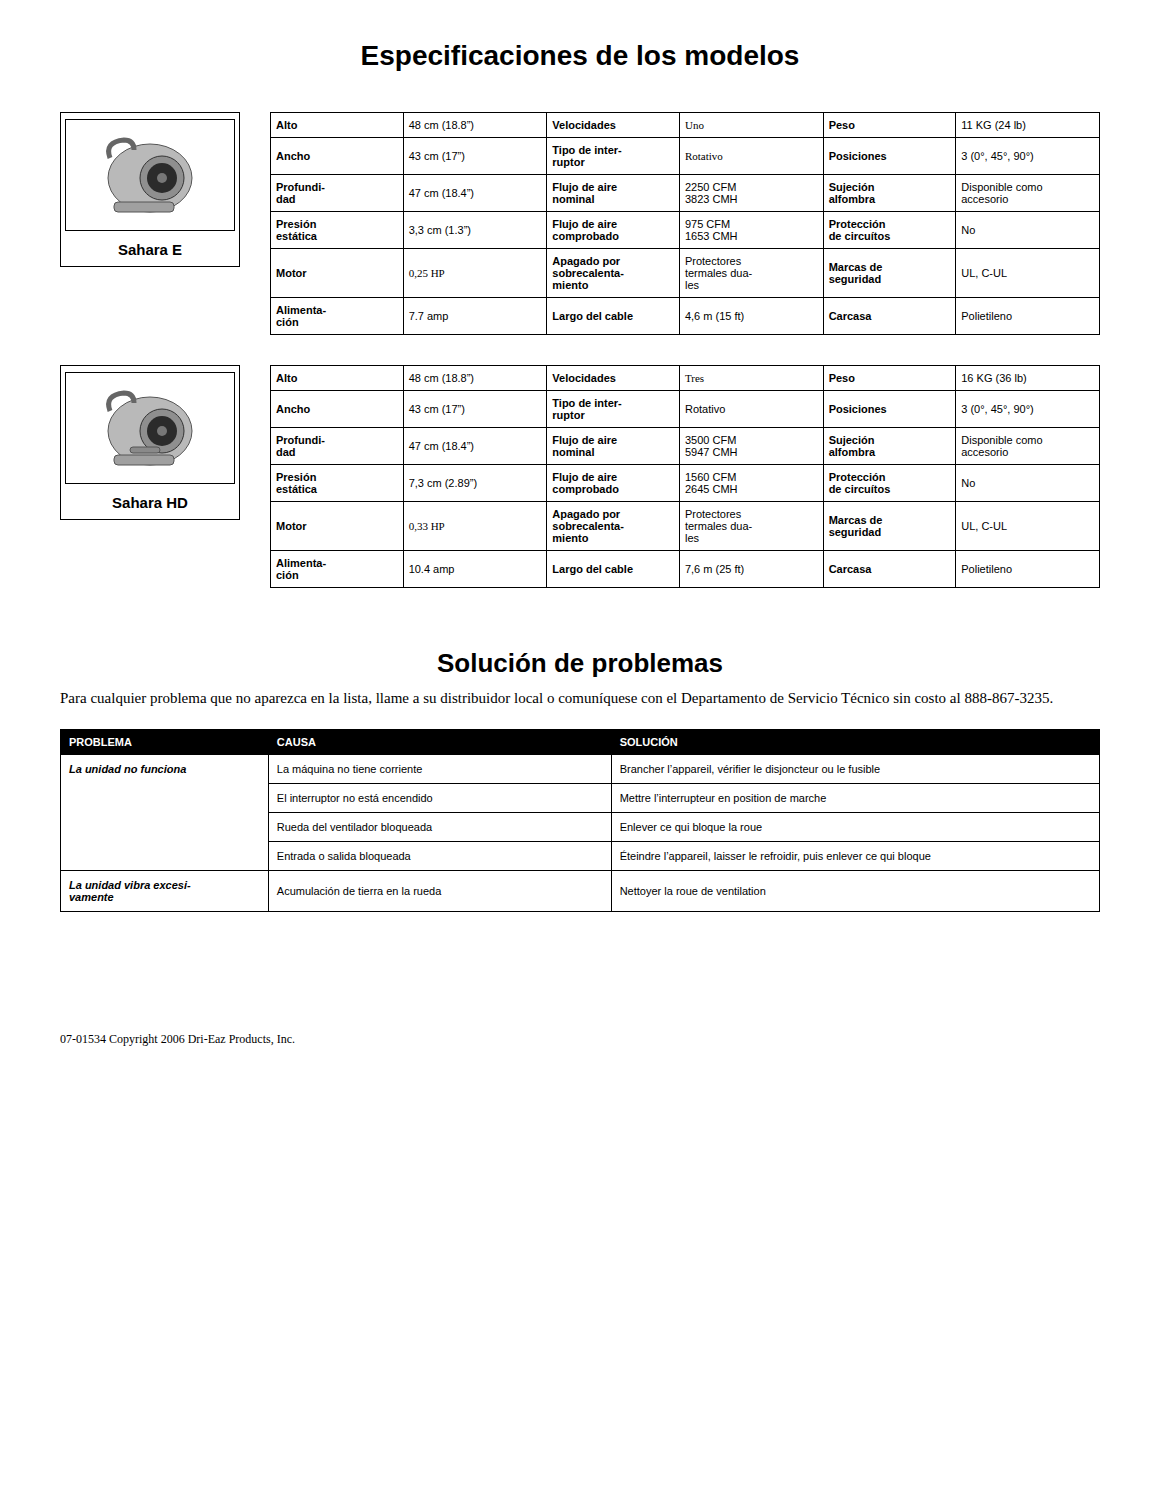Especificaciones de los modelos
Sahara E
| Alto | 48 cm (18.8”) | Velocidades | Uno | Peso | 11 KG (24 lb) |
| Ancho | 43 cm (17”) | Tipo de inter- ruptor | Rotativo | Posiciones | 3 (0°, 45°, 90°) |
| Profundi- dad | 47 cm (18.4”) | Flujo de aire nominal | 2250 CFM 3823 CMH | Sujeción alfombra | Disponible como accesorio |
| Presión estática | 3,3 cm (1.3”) | Flujo de aire comprobado | 975 CFM 1653 CMH | Protección de circuítos | No |
| Motor | 0,25 HP | Apagado por sobrecalenta- miento | Protectores termales dua- les | Marcas de seguridad | UL, C-UL |
| Alimenta- ción | 7.7 amp | Largo del cable | 4,6 m (15 ft) | Carcasa | Polietileno |
Sahara HD
| Alto | 48 cm (18.8”) | Velocidades | Tres | Peso | 16 KG (36 lb) |
| Ancho | 43 cm (17”) | Tipo de inter- ruptor | Rotativo | Posiciones | 3 (0°, 45°, 90°) |
| Profundi- dad | 47 cm (18.4”) | Flujo de aire nominal | 3500 CFM 5947 CMH | Sujeción alfombra | Disponible como accesorio |
| Presión estática | 7,3 cm (2.89”) | Flujo de aire comprobado | 1560 CFM 2645 CMH | Protección de circuítos | No |
| Motor | 0,33 HP | Apagado por sobrecalenta- miento | Protectores termales dua- les | Marcas de seguridad | UL, C-UL |
| Alimenta- ción | 10.4 amp | Largo del cable | 7,6 m (25 ft) | Carcasa | Polietileno |
Solución de problemas
Para cualquier problema que no aparezca en la lista, llame a su distribuidor local o comuníquese con el Departamento de Servicio Técnico sin costo al 888-867-3235.
| PROBLEMA | CAUSA | SOLUCIÓN |
| --- | --- | --- |
| La unidad no funciona | La máquina no tiene corriente | Brancher l’appareil, vérifier le disjoncteur ou le fusible |
| El interruptor no está encendido | Mettre l’interrupteur en position de marche |
| Rueda del ventilador bloqueada | Enlever ce qui bloque la roue |
| Entrada o salida bloqueada | Éteindre l’appareil, laisser le refroidir, puis enlever ce qui bloque |
| La unidad vibra excesi- vamente | Acumulación de tierra en la rueda | Nettoyer la roue de ventilation |
07-01534 Copyright 2006 Dri-Eaz Products, Inc.